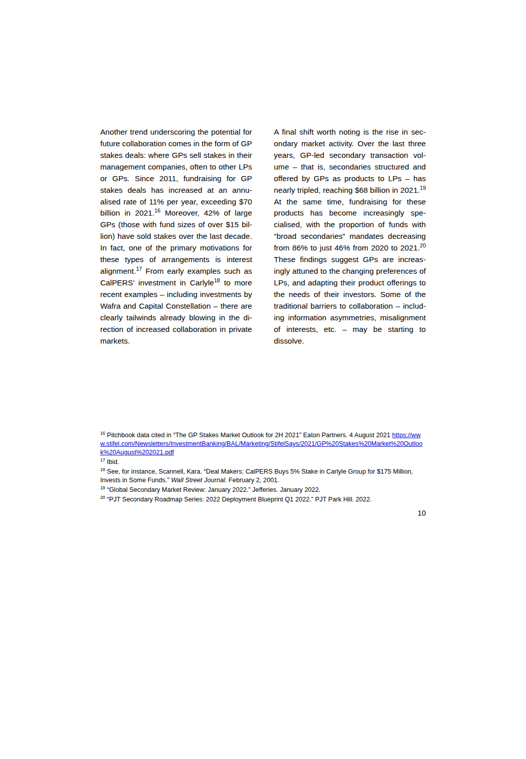Another trend underscoring the potential for future collaboration comes in the form of GP stakes deals: where GPs sell stakes in their management companies, often to other LPs or GPs. Since 2011, fundraising for GP stakes deals has increased at an annualised rate of 11% per year, exceeding $70 billion in 2021.16 Moreover, 42% of large GPs (those with fund sizes of over $15 billion) have sold stakes over the last decade. In fact, one of the primary motivations for these types of arrangements is interest alignment.17 From early examples such as CalPERS’ investment in Carlyle18 to more recent examples – including investments by Wafra and Capital Constellation – there are clearly tailwinds already blowing in the direction of increased collaboration in private markets.
A final shift worth noting is the rise in secondary market activity. Over the last three years, GP-led secondary transaction volume – that is, secondaries structured and offered by GPs as products to LPs – has nearly tripled, reaching $68 billion in 2021.19 At the same time, fundraising for these products has become increasingly specialised, with the proportion of funds with “broad secondaries” mandates decreasing from 86% to just 46% from 2020 to 2021.20 These findings suggest GPs are increasingly attuned to the changing preferences of LPs, and adapting their product offerings to the needs of their investors. Some of the traditional barriers to collaboration – including information asymmetries, misalignment of interests, etc. – may be starting to dissolve.
16 Pitchbook data cited in “The GP Stakes Market Outlook for 2H 2021” Eaton Partners. 4 August 2021 https://www.stifel.com/Newsletters/InvestmentBanking/BAL/Marketing/StifelSays/2021/GP%20Stakes%20Market%20Outlook%20August%202021.pdf
17 Ibid.
18 See, for instance, Scannell, Kara. “Deal Makers: CalPERS Buys 5% Stake in Carlyle Group for $175 Million, Invests in Some Funds.” Wall Street Journal. February 2, 2001.
19 “Global Secondary Market Review: January 2022.” Jefferies. January 2022.
20 “PJT Secondary Roadmap Series: 2022 Deployment Blueprint Q1 2022.” PJT Park Hill. 2022.
10